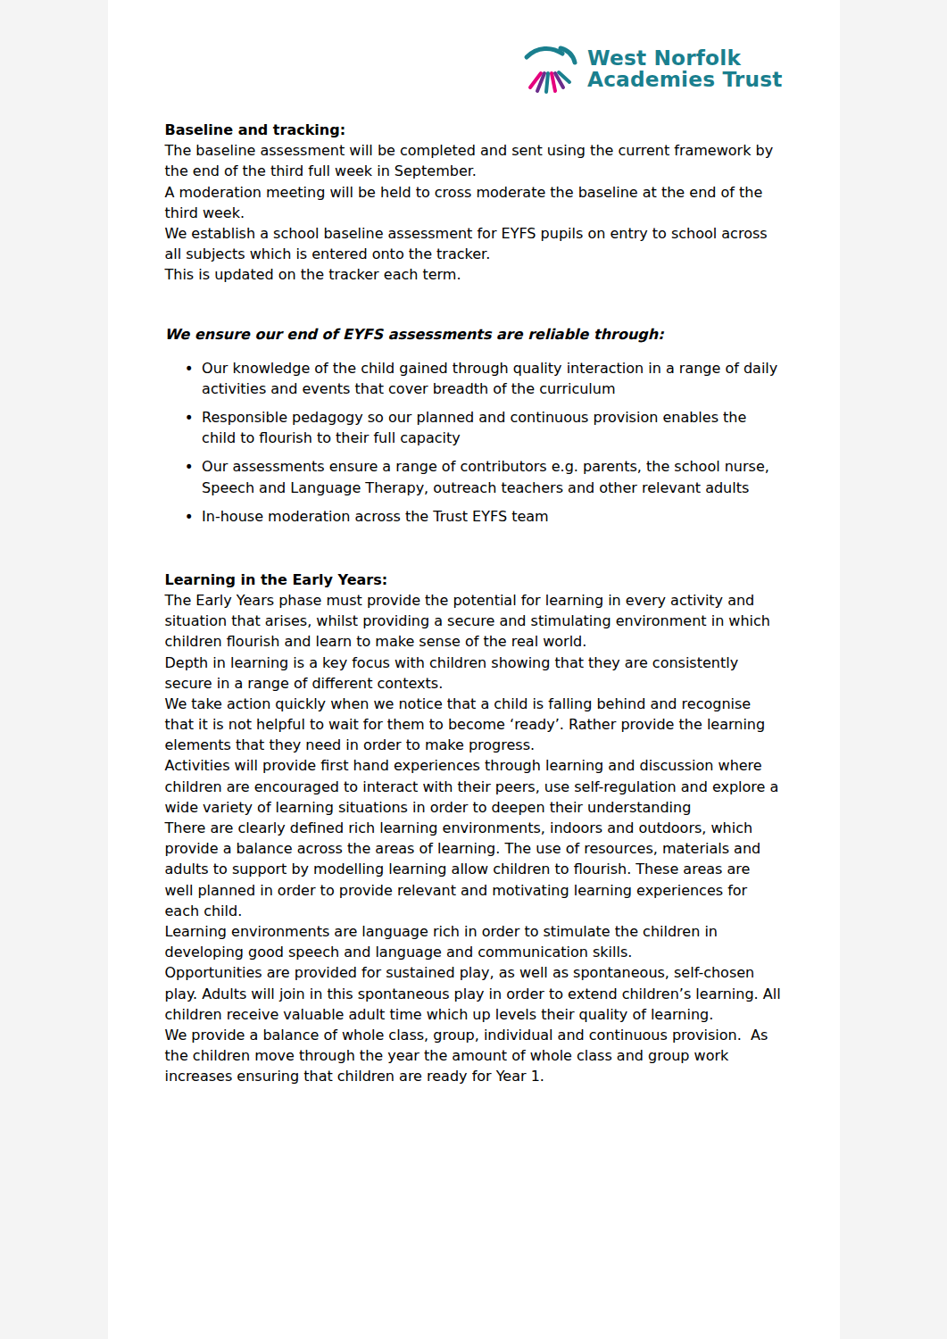West Norfolk Academies Trust
Baseline and tracking:
The baseline assessment will be completed and sent using the current framework by the end of the third full week in September.
A moderation meeting will be held to cross moderate the baseline at the end of the third week.
We establish a school baseline assessment for EYFS pupils on entry to school across all subjects which is entered onto the tracker.
This is updated on the tracker each term.
We ensure our end of EYFS assessments are reliable through:
Our knowledge of the child gained through quality interaction in a range of daily activities and events that cover breadth of the curriculum
Responsible pedagogy so our planned and continuous provision enables the child to flourish to their full capacity
Our assessments ensure a range of contributors e.g. parents, the school nurse, Speech and Language Therapy, outreach teachers and other relevant adults
In-house moderation across the Trust EYFS team
Learning in the Early Years:
The Early Years phase must provide the potential for learning in every activity and situation that arises, whilst providing a secure and stimulating environment in which children flourish and learn to make sense of the real world.
Depth in learning is a key focus with children showing that they are consistently secure in a range of different contexts.
We take action quickly when we notice that a child is falling behind and recognise that it is not helpful to wait for them to become ‘ready’. Rather provide the learning elements that they need in order to make progress.
Activities will provide first hand experiences through learning and discussion where children are encouraged to interact with their peers, use self-regulation and explore a wide variety of learning situations in order to deepen their understanding
There are clearly defined rich learning environments, indoors and outdoors, which provide a balance across the areas of learning. The use of resources, materials and adults to support by modelling learning allow children to flourish. These areas are well planned in order to provide relevant and motivating learning experiences for each child.
Learning environments are language rich in order to stimulate the children in developing good speech and language and communication skills.
Opportunities are provided for sustained play, as well as spontaneous, self-chosen play. Adults will join in this spontaneous play in order to extend children’s learning. All children receive valuable adult time which up levels their quality of learning.
We provide a balance of whole class, group, individual and continuous provision. As the children move through the year the amount of whole class and group work increases ensuring that children are ready for Year 1.